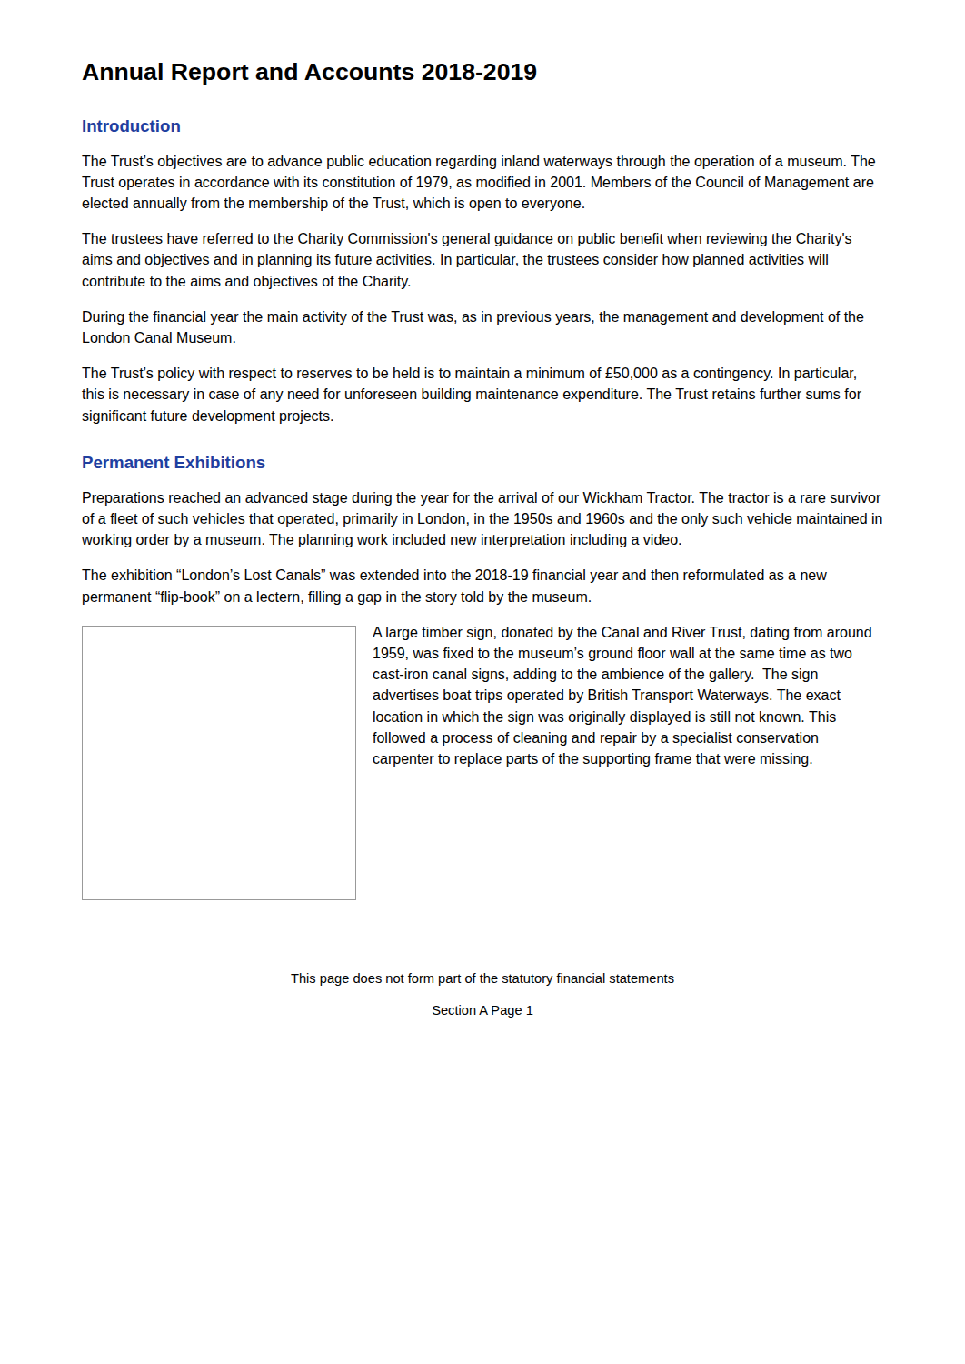Annual Report and Accounts 2018-2019
Introduction
The Trust’s objectives are to advance public education regarding inland waterways through the operation of a museum. The Trust operates in accordance with its constitution of 1979, as modified in 2001. Members of the Council of Management are elected annually from the membership of the Trust, which is open to everyone.
The trustees have referred to the Charity Commission's general guidance on public benefit when reviewing the Charity's aims and objectives and in planning its future activities. In particular, the trustees consider how planned activities will contribute to the aims and objectives of the Charity.
During the financial year the main activity of the Trust was, as in previous years, the management and development of the London Canal Museum.
The Trust’s policy with respect to reserves to be held is to maintain a minimum of £50,000 as a contingency. In particular, this is necessary in case of any need for unforeseen building maintenance expenditure. The Trust retains further sums for significant future development projects.
Permanent Exhibitions
Preparations reached an advanced stage during the year for the arrival of our Wickham Tractor. The tractor is a rare survivor of a fleet of such vehicles that operated, primarily in London, in the 1950s and 1960s and the only such vehicle maintained in working order by a museum. The planning work included new interpretation including a video.
The exhibition “London’s Lost Canals” was extended into the 2018-19 financial year and then reformulated as a new permanent “flip-book” on a lectern, filling a gap in the story told by the museum.
A large timber sign, donated by the Canal and River Trust, dating from around 1959, was fixed to the museum’s ground floor wall at the same time as two cast-iron canal signs, adding to the ambience of the gallery. The sign advertises boat trips operated by British Transport Waterways. The exact location in which the sign was originally displayed is still not known. This followed a process of cleaning and repair by a specialist conservation carpenter to replace parts of the supporting frame that were missing.
This page does not form part of the statutory financial statements
Section A Page 1